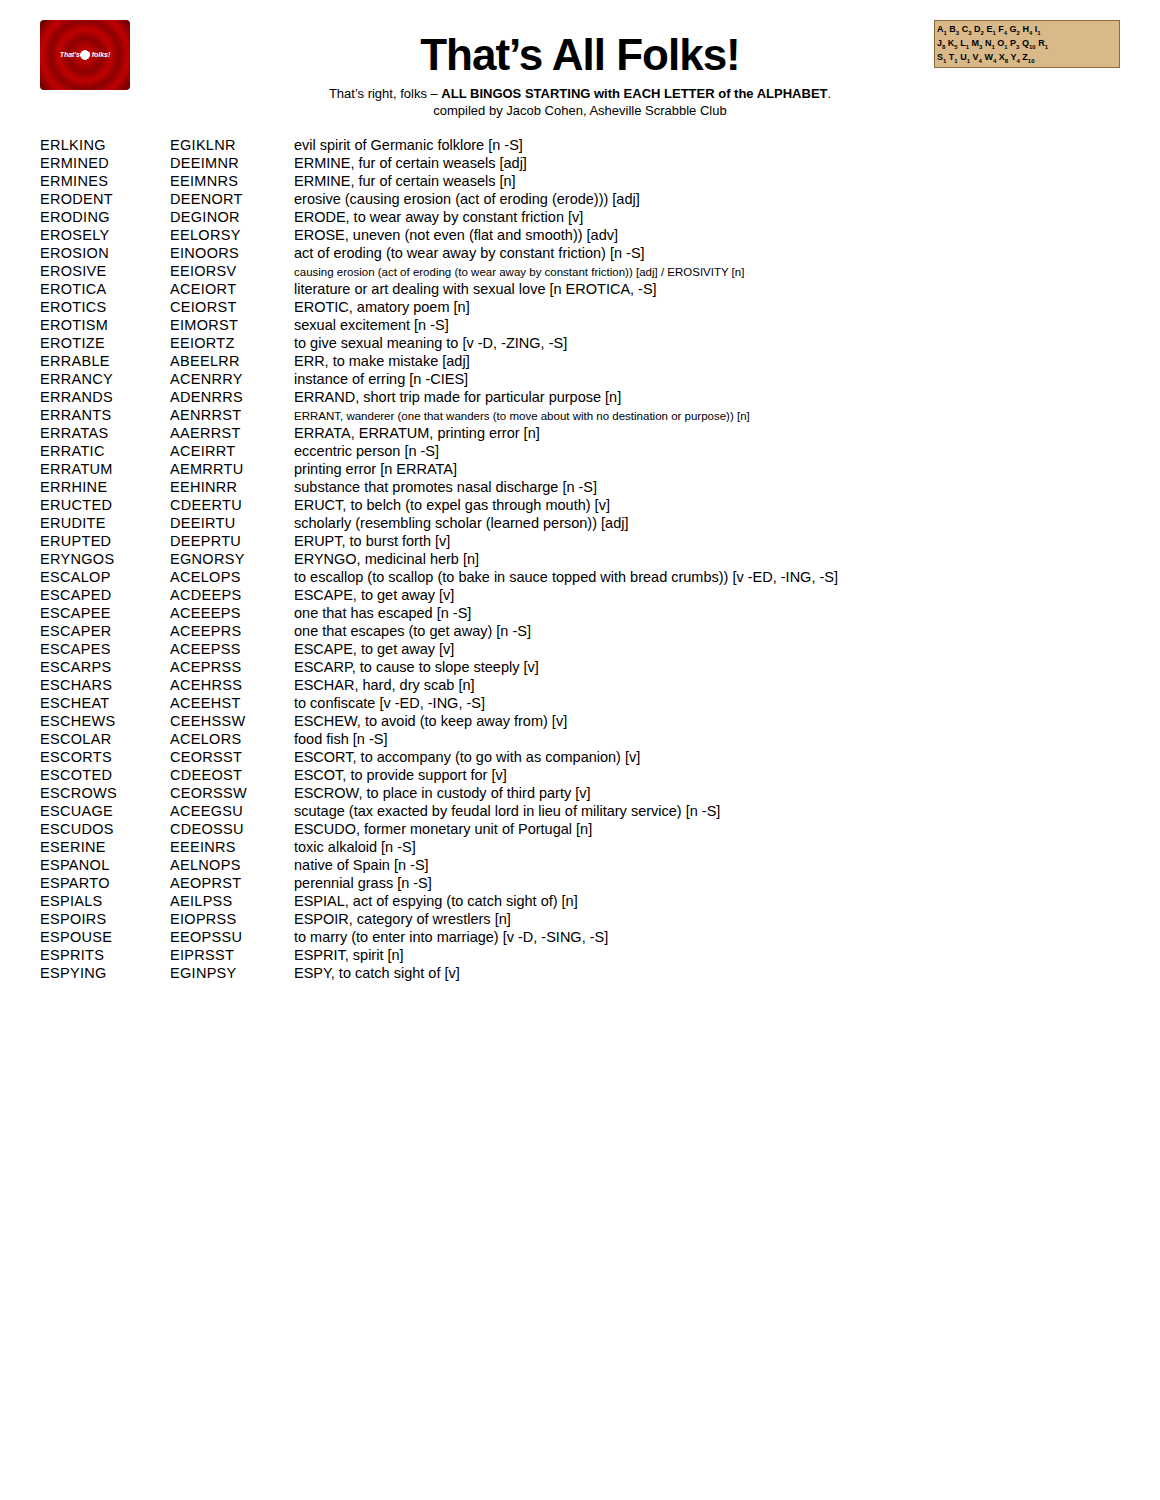That's all folks!
A1 B3 C3 D2 E1 F4 G2 H4 I1 J8 K5 L1 M3 N1 O1 P3 Q10 R1 S1 T1 U1 V4 W4 X8 Y4 Z10
That’s All Folks!
That’s right, folks – ALL BINGOS STARTING with EACH LETTER of the ALPHABET.
compiled by Jacob Cohen, Asheville Scrabble Club
| ERLKING | EGIKLNR | evil spirit of Germanic folklore [n -S] |
| ERMINED | DEEIMNR | ERMINE, fur of certain weasels [adj] |
| ERMINES | EEIMNRS | ERMINE, fur of certain weasels [n] |
| ERODENT | DEENORT | erosive (causing erosion (act of eroding (erode))) [adj] |
| ERODING | DEGINOR | ERODE, to wear away by constant friction [v] |
| EROSELY | EELORSY | EROSE, uneven (not even (flat and smooth)) [adv] |
| EROSION | EINOORS | act of eroding (to wear away by constant friction) [n -S] |
| EROSIVE | EEIORSV | causing erosion (act of eroding (to wear away by constant friction)) [adj] / EROSIVITY [n] |
| EROTICA | ACEIORT | literature or art dealing with sexual love [n EROTICA, -S] |
| EROTICS | CEIORST | EROTIC, amatory poem [n] |
| EROTISM | EIMORST | sexual excitement [n -S] |
| EROTIZE | EEIORTZ | to give sexual meaning to [v -D, -ZING, -S] |
| ERRABLE | ABEELRR | ERR, to make mistake [adj] |
| ERRANCY | ACENRRY | instance of erring [n -CIES] |
| ERRANDS | ADENRRS | ERRAND, short trip made for particular purpose [n] |
| ERRANTS | AENRRST | ERRANT, wanderer (one that wanders (to move about with no destination or purpose)) [n] |
| ERRATAS | AAERRST | ERRATA, ERRATUM, printing error [n] |
| ERRATIC | ACEIRRT | eccentric person [n -S] |
| ERRATUM | AEMRRTU | printing error [n ERRATA] |
| ERRHINE | EEHINRR | substance that promotes nasal discharge [n -S] |
| ERUCTED | CDEERTU | ERUCT, to belch (to expel gas through mouth) [v] |
| ERUDITE | DEEIRTU | scholarly (resembling scholar (learned person)) [adj] |
| ERUPTED | DEEPRTU | ERUPT, to burst forth [v] |
| ERYNGOS | EGNORSY | ERYNGO, medicinal herb [n] |
| ESCALOP | ACELOPS | to escallop (to scallop (to bake in sauce topped with bread crumbs)) [v -ED, -ING, -S] |
| ESCAPED | ACDEEPS | ESCAPE, to get away [v] |
| ESCAPEE | ACEEEPS | one that has escaped [n -S] |
| ESCAPER | ACEEPRS | one that escapes (to get away) [n -S] |
| ESCAPES | ACEEPSS | ESCAPE, to get away [v] |
| ESCARPS | ACEPRSS | ESCARP, to cause to slope steeply [v] |
| ESCHARS | ACEHRSS | ESCHAR, hard, dry scab [n] |
| ESCHEAT | ACEEHST | to confiscate [v -ED, -ING, -S] |
| ESCHEWS | CEEHSSW | ESCHEW, to avoid (to keep away from) [v] |
| ESCOLAR | ACELORS | food fish [n -S] |
| ESCORTS | CEORSST | ESCORT, to accompany (to go with as companion) [v] |
| ESCOTED | CDEEOST | ESCOT, to provide support for [v] |
| ESCROWS | CEORSSW | ESCROW, to place in custody of third party [v] |
| ESCUAGE | ACEEGSU | scutage (tax exacted by feudal lord in lieu of military service) [n -S] |
| ESCUDOS | CDEOSSU | ESCUDO, former monetary unit of Portugal [n] |
| ESERINE | EEEINRS | toxic alkaloid [n -S] |
| ESPANOL | AELNOPS | native of Spain [n -S] |
| ESPARTO | AEOPRST | perennial grass [n -S] |
| ESPIALS | AEILPSS | ESPIAL, act of espying (to catch sight of) [n] |
| ESPOIRS | EIOPRSS | ESPOIR, category of wrestlers [n] |
| ESPOUSE | EEOPSSU | to marry (to enter into marriage) [v -D, -SING, -S] |
| ESPRITS | EIPRSST | ESPRIT, spirit [n] |
| ESPYING | EGINPSY | ESPY, to catch sight of [v] |